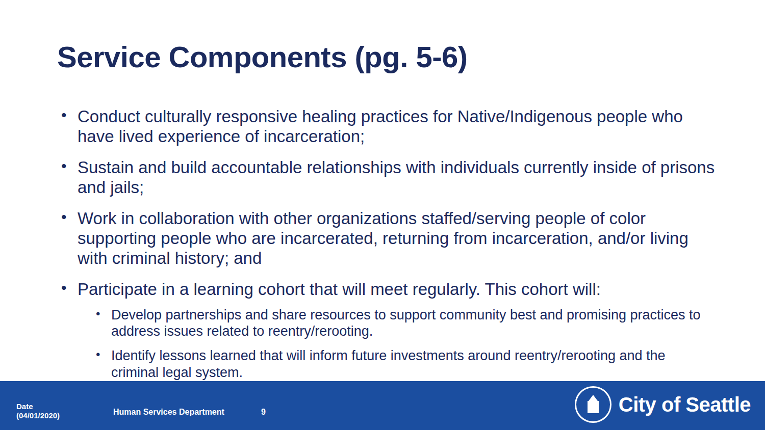Service Components (pg. 5-6)
Conduct culturally responsive healing practices for Native/Indigenous people who have lived experience of incarceration;
Sustain and build accountable relationships with individuals currently inside of prisons and jails;
Work in collaboration with other organizations staffed/serving people of color supporting people who are incarcerated, returning from incarceration, and/or living with criminal history; and
Participate in a learning cohort that will meet regularly. This cohort will:
Develop partnerships and share resources to support community best and promising practices to address issues related to reentry/rerooting.
Identify lessons learned that will inform future investments around reentry/rerooting and the criminal legal system.
Date
(04/01/2020)
Human Services Department
9
City of Seattle